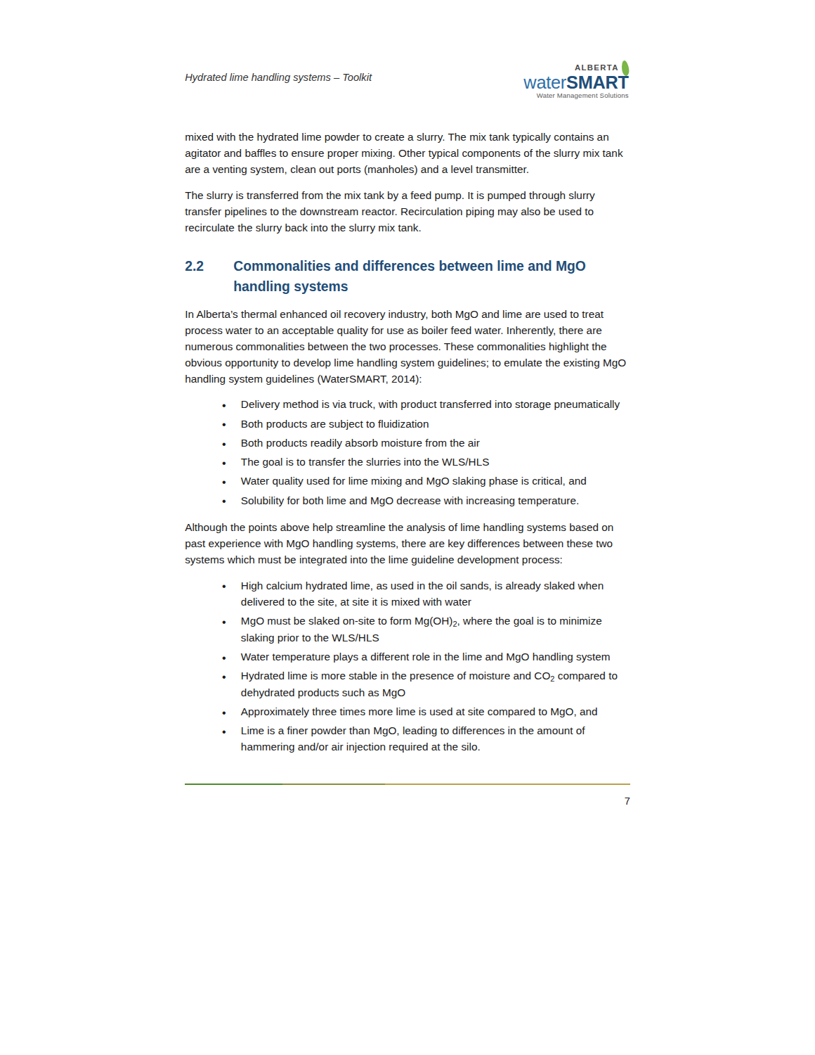Hydrated lime handling systems – Toolkit
ALBERTA
waterSMART
Water Management Solutions
mixed with the hydrated lime powder to create a slurry. The mix tank typically contains an agitator and baffles to ensure proper mixing. Other typical components of the slurry mix tank are a venting system, clean out ports (manholes) and a level transmitter.
The slurry is transferred from the mix tank by a feed pump. It is pumped through slurry transfer pipelines to the downstream reactor. Recirculation piping may also be used to recirculate the slurry back into the slurry mix tank.
2.2 Commonalities and differences between lime and MgO handling systems
In Alberta’s thermal enhanced oil recovery industry, both MgO and lime are used to treat process water to an acceptable quality for use as boiler feed water. Inherently, there are numerous commonalities between the two processes. These commonalities highlight the obvious opportunity to develop lime handling system guidelines; to emulate the existing MgO handling system guidelines (WaterSMART, 2014):
Delivery method is via truck, with product transferred into storage pneumatically
Both products are subject to fluidization
Both products readily absorb moisture from the air
The goal is to transfer the slurries into the WLS/HLS
Water quality used for lime mixing and MgO slaking phase is critical, and
Solubility for both lime and MgO decrease with increasing temperature.
Although the points above help streamline the analysis of lime handling systems based on past experience with MgO handling systems, there are key differences between these two systems which must be integrated into the lime guideline development process:
High calcium hydrated lime, as used in the oil sands, is already slaked when delivered to the site, at site it is mixed with water
MgO must be slaked on-site to form Mg(OH)2, where the goal is to minimize slaking prior to the WLS/HLS
Water temperature plays a different role in the lime and MgO handling system
Hydrated lime is more stable in the presence of moisture and CO2 compared to dehydrated products such as MgO
Approximately three times more lime is used at site compared to MgO, and
Lime is a finer powder than MgO, leading to differences in the amount of hammering and/or air injection required at the silo.
7